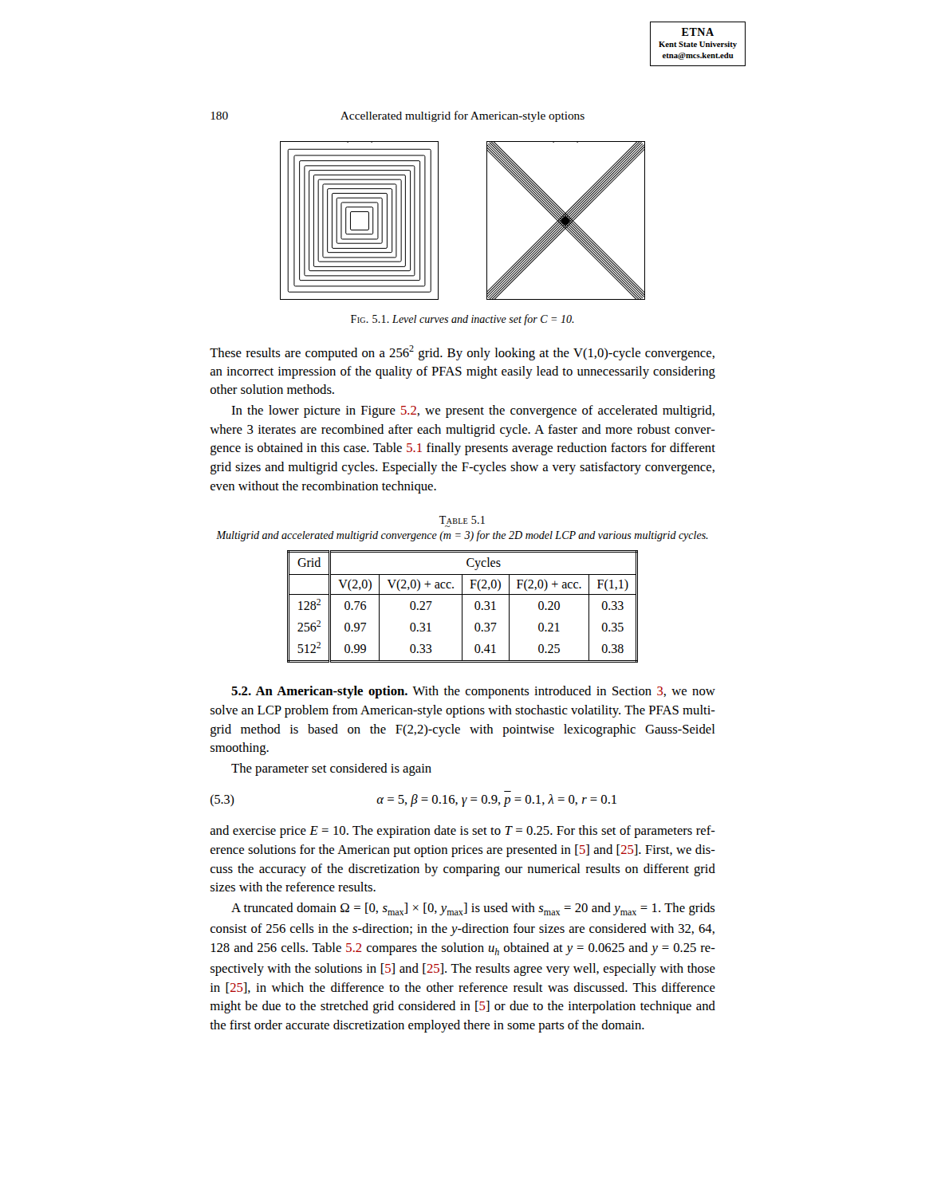ETNA
Kent State University
etna@mcs.kent.edu
180
Accellerated multigrid for American-style options
Fig. 5.1. Level curves and inactive set for C = 10.
These results are computed on a 2562 grid. By only looking at the V(1,0)-cycle convergence, an incorrect impression of the quality of PFAS might easily lead to unnecessarily considering other solution methods.
In the lower picture in Figure 5.2, we present the convergence of accelerated multigrid, where 3 iterates are recombined after each multigrid cycle. A faster and more robust convergence is obtained in this case. Table 5.1 finally presents average reduction factors for different grid sizes and multigrid cycles. Especially the F-cycles show a very satisfactory convergence, even without the recombination technique.
Table 5.1 Multigrid and accelerated multigrid convergence (m = 3) for the 2D model LCP and various multigrid cycles.
| Grid | Cycles |
| | V(2,0) | V(2,0) + acc. | F(2,0) | F(2,0) + acc. | F(1,1) |
| 128 2 | 0.76 | 0.27 | 0.31 | 0.20 | 0.33 |
| 256 2 | 0.97 | 0.31 | 0.37 | 0.21 | 0.35 |
| 512 2 | 0.99 | 0.33 | 0.41 | 0.25 | 0.38 |
5.2. An American-style option. With the components introduced in Section 3, we now solve an LCP problem from American-style options with stochastic volatility. The PFAS multigrid method is based on the F(2,2)-cycle with pointwise lexicographic Gauss-Seidel smoothing.
The parameter set considered is again
(5.3)
α = 5, β = 0.16, γ = 0.9, p = 0.1, λ = 0, r = 0.1
and exercise price E = 10. The expiration date is set to T = 0.25. For this set of parameters reference solutions for the American put option prices are presented in [5] and [25]. First, we discuss the accuracy of the discretization by comparing our numerical results on different grid sizes with the reference results.
A truncated domain Ω = [0, smax] × [0, ymax] is used with smax = 20 and ymax = 1. The grids consist of 256 cells in the s-direction; in the y-direction four sizes are considered with 32, 64, 128 and 256 cells. Table 5.2 compares the solution uh obtained at y = 0.0625 and y = 0.25 respectively with the solutions in [5] and [25]. The results agree very well, especially with those in [25], in which the difference to the other reference result was discussed. This difference might be due to the stretched grid considered in [5] or due to the interpolation technique and the first order accurate discretization employed there in some parts of the domain.